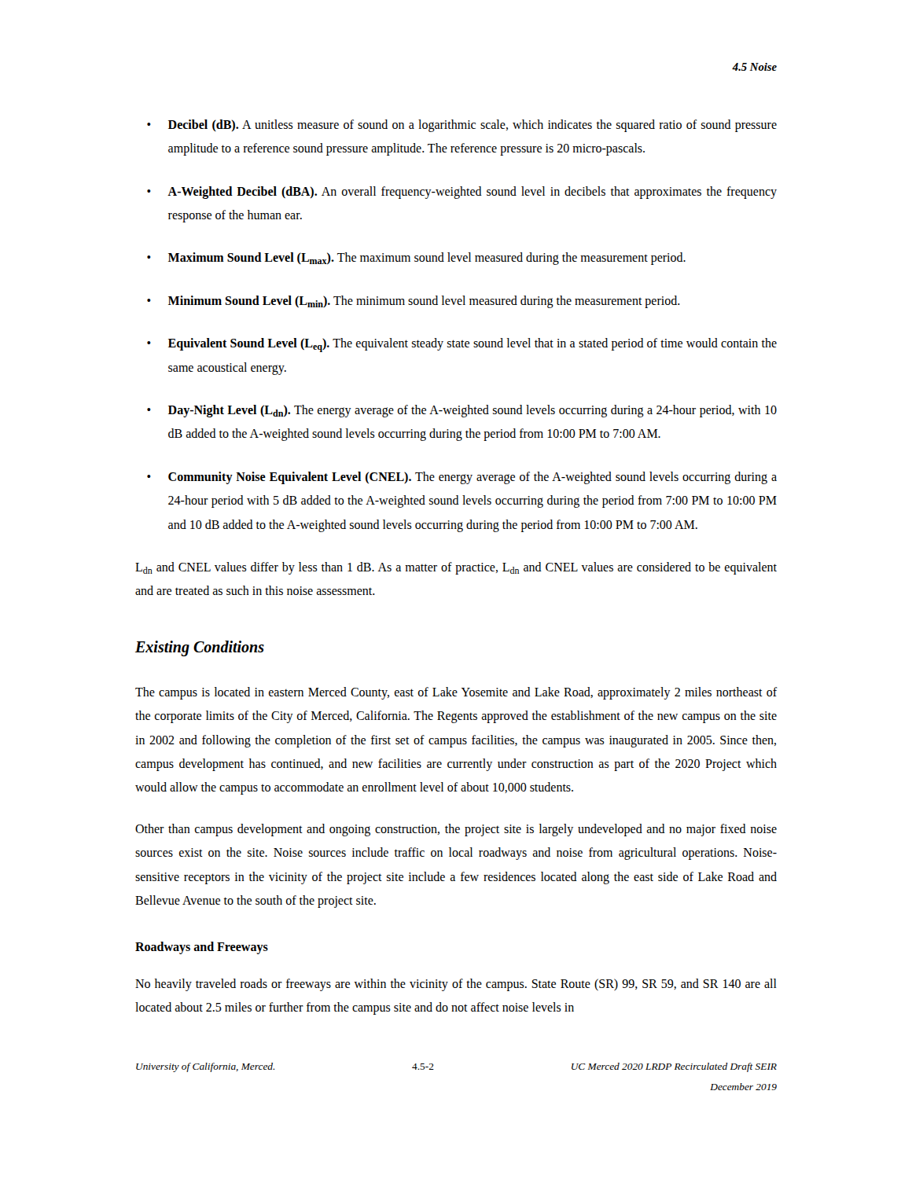4.5 Noise
Decibel (dB). A unitless measure of sound on a logarithmic scale, which indicates the squared ratio of sound pressure amplitude to a reference sound pressure amplitude. The reference pressure is 20 micro-pascals.
A-Weighted Decibel (dBA). An overall frequency-weighted sound level in decibels that approximates the frequency response of the human ear.
Maximum Sound Level (Lmax). The maximum sound level measured during the measurement period.
Minimum Sound Level (Lmin). The minimum sound level measured during the measurement period.
Equivalent Sound Level (Leq). The equivalent steady state sound level that in a stated period of time would contain the same acoustical energy.
Day-Night Level (Ldn). The energy average of the A-weighted sound levels occurring during a 24-hour period, with 10 dB added to the A-weighted sound levels occurring during the period from 10:00 PM to 7:00 AM.
Community Noise Equivalent Level (CNEL). The energy average of the A-weighted sound levels occurring during a 24-hour period with 5 dB added to the A-weighted sound levels occurring during the period from 7:00 PM to 10:00 PM and 10 dB added to the A-weighted sound levels occurring during the period from 10:00 PM to 7:00 AM.
Ldn and CNEL values differ by less than 1 dB. As a matter of practice, Ldn and CNEL values are considered to be equivalent and are treated as such in this noise assessment.
Existing Conditions
The campus is located in eastern Merced County, east of Lake Yosemite and Lake Road, approximately 2 miles northeast of the corporate limits of the City of Merced, California. The Regents approved the establishment of the new campus on the site in 2002 and following the completion of the first set of campus facilities, the campus was inaugurated in 2005. Since then, campus development has continued, and new facilities are currently under construction as part of the 2020 Project which would allow the campus to accommodate an enrollment level of about 10,000 students.
Other than campus development and ongoing construction, the project site is largely undeveloped and no major fixed noise sources exist on the site. Noise sources include traffic on local roadways and noise from agricultural operations. Noise-sensitive receptors in the vicinity of the project site include a few residences located along the east side of Lake Road and Bellevue Avenue to the south of the project site.
Roadways and Freeways
No heavily traveled roads or freeways are within the vicinity of the campus. State Route (SR) 99, SR 59, and SR 140 are all located about 2.5 miles or further from the campus site and do not affect noise levels in
University of California, Merced.
4.5-2
UC Merced 2020 LRDP Recirculated Draft SEIR
December 2019